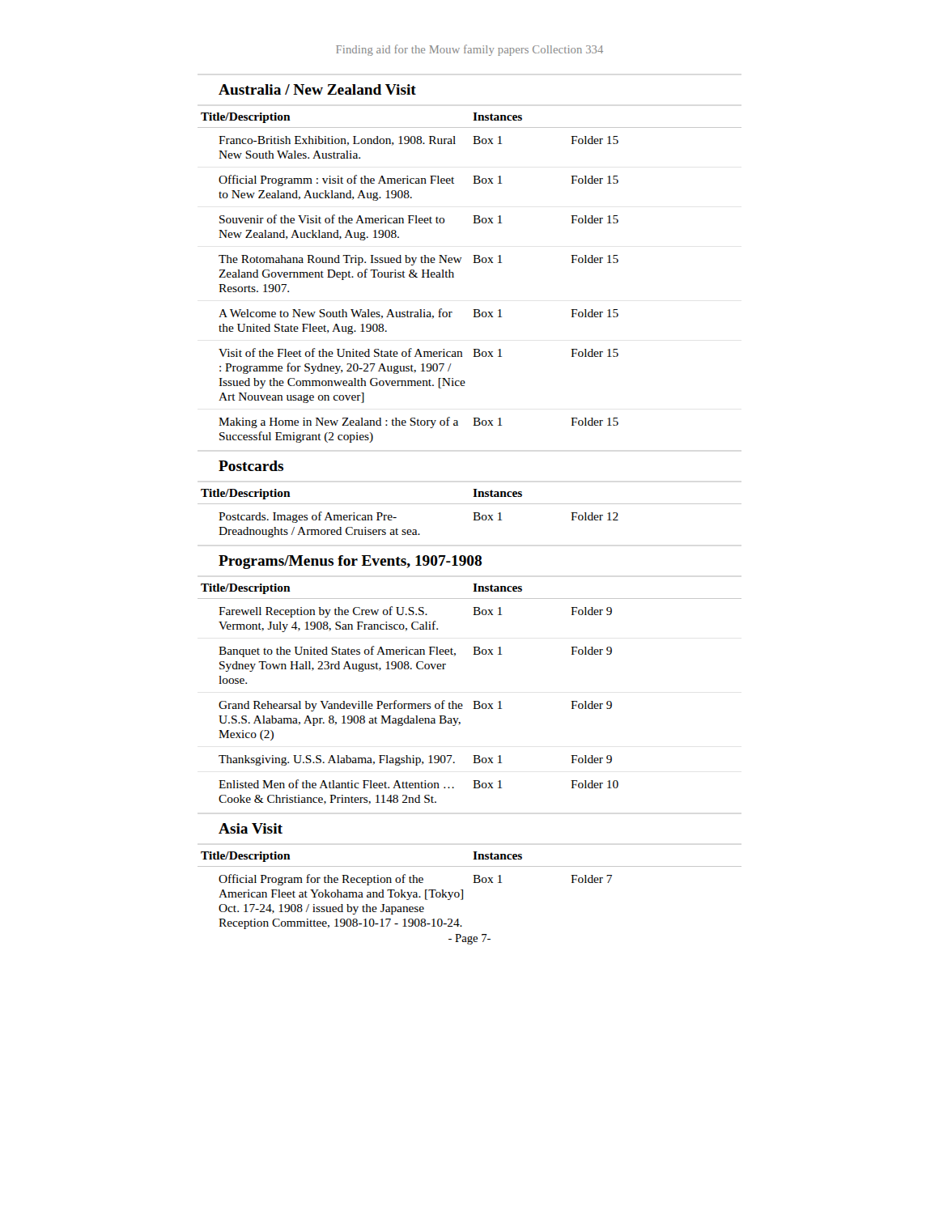Finding aid for the Mouw family papers Collection 334
Australia / New Zealand Visit
| Title/Description | Instances |
| --- | --- |
| Franco-British Exhibition, London, 1908. Rural New South Wales. Australia. | Box 1 | Folder 15 | |
| Official Programm : visit of the American Fleet to New Zealand, Auckland, Aug. 1908. | Box 1 | Folder 15 | |
| Souvenir of the Visit of the American Fleet to New Zealand, Auckland, Aug. 1908. | Box 1 | Folder 15 | |
| The Rotomahana Round Trip. Issued by the New Zealand Government Dept. of Tourist & Health Resorts. 1907. | Box 1 | Folder 15 | |
| A Welcome to New South Wales, Australia, for the United State Fleet, Aug. 1908. | Box 1 | Folder 15 | |
| Visit of the Fleet of the United State of American : Programme for Sydney, 20-27 August, 1907 / Issued by the Commonwealth Government. [Nice Art Nouvean usage on cover] | Box 1 | Folder 15 | |
| Making a Home in New Zealand : the Story of a Successful Emigrant (2 copies) | Box 1 | Folder 15 | |
Postcards
| Title/Description | Instances |
| --- | --- |
| Postcards. Images of American Pre-Dreadnoughts / Armored Cruisers at sea. | Box 1 | Folder 12 | |
Programs/Menus for Events, 1907-1908
| Title/Description | Instances |
| --- | --- |
| Farewell Reception by the Crew of U.S.S. Vermont, July 4, 1908, San Francisco, Calif. | Box 1 | Folder 9 | |
| Banquet to the United States of American Fleet, Sydney Town Hall, 23rd August, 1908. Cover loose. | Box 1 | Folder 9 | |
| Grand Rehearsal by Vandeville Performers of the U.S.S. Alabama, Apr. 8, 1908 at Magdalena Bay, Mexico (2) | Box 1 | Folder 9 | |
| Thanksgiving. U.S.S. Alabama, Flagship, 1907. | Box 1 | Folder 9 | |
| Enlisted Men of the Atlantic Fleet. Attention … Cooke & Christiance, Printers, 1148 2nd St. | Box 1 | Folder 10 | |
Asia Visit
| Title/Description | Instances |
| --- | --- |
| Official Program for the Reception of the American Fleet at Yokohama and Tokya. [Tokyo] Oct. 17-24, 1908 / issued by the Japanese Reception Committee, 1908-10-17 - 1908-10-24. | Box 1 | Folder 7 | |
- Page 7-